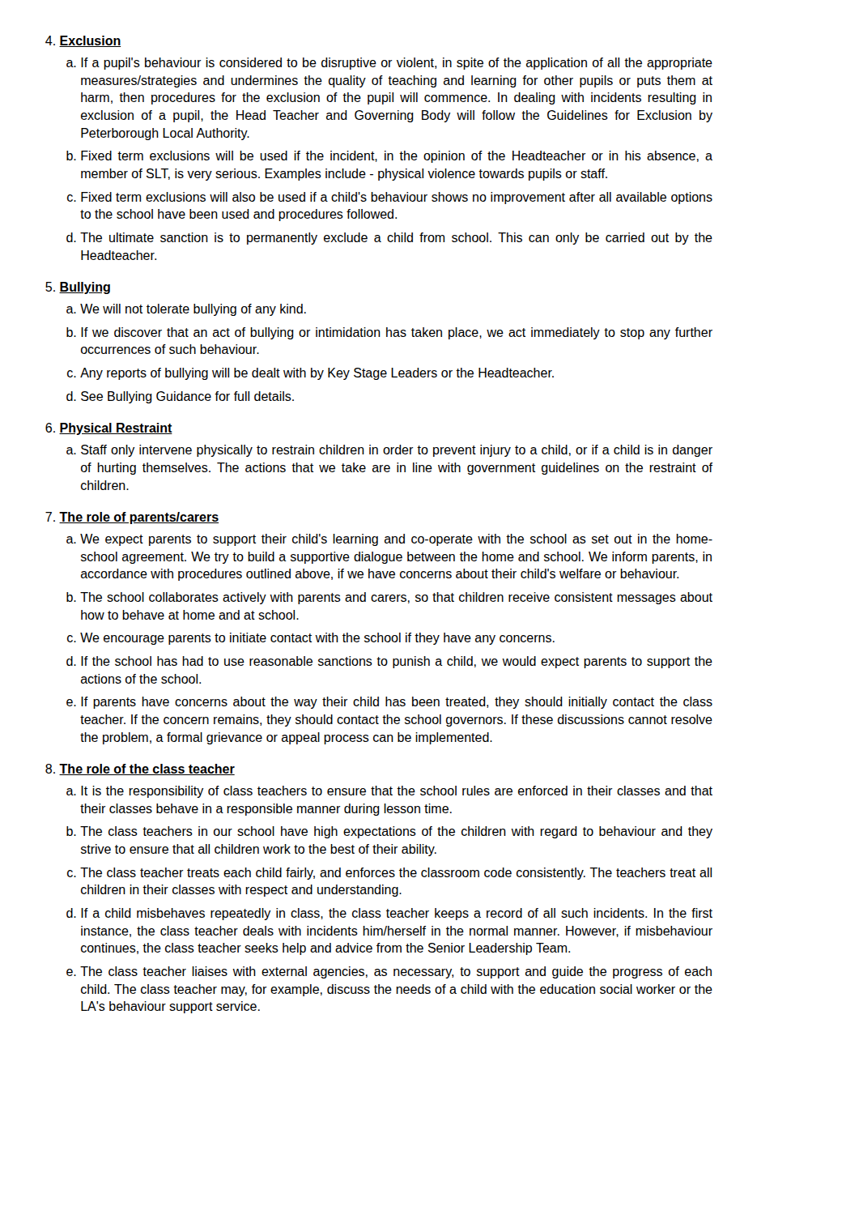Exclusion
If a pupil's behaviour is considered to be disruptive or violent, in spite of the application of all the appropriate measures/strategies and undermines the quality of teaching and learning for other pupils or puts them at harm, then procedures for the exclusion of the pupil will commence. In dealing with incidents resulting in exclusion of a pupil, the Head Teacher and Governing Body will follow the Guidelines for Exclusion by Peterborough Local Authority.
Fixed term exclusions will be used if the incident, in the opinion of the Headteacher or in his absence, a member of SLT, is very serious. Examples include - physical violence towards pupils or staff.
Fixed term exclusions will also be used if a child's behaviour shows no improvement after all available options to the school have been used and procedures followed.
The ultimate sanction is to permanently exclude a child from school. This can only be carried out by the Headteacher.
Bullying
We will not tolerate bullying of any kind.
If we discover that an act of bullying or intimidation has taken place, we act immediately to stop any further occurrences of such behaviour.
Any reports of bullying will be dealt with by Key Stage Leaders or the Headteacher.
See Bullying Guidance for full details.
Physical Restraint
Staff only intervene physically to restrain children in order to prevent injury to a child, or if a child is in danger of hurting themselves. The actions that we take are in line with government guidelines on the restraint of children.
The role of parents/carers
We expect parents to support their child's learning and co-operate with the school as set out in the home-school agreement. We try to build a supportive dialogue between the home and school. We inform parents, in accordance with procedures outlined above, if we have concerns about their child's welfare or behaviour.
The school collaborates actively with parents and carers, so that children receive consistent messages about how to behave at home and at school.
We encourage parents to initiate contact with the school if they have any concerns.
If the school has had to use reasonable sanctions to punish a child, we would expect parents to support the actions of the school.
If parents have concerns about the way their child has been treated, they should initially contact the class teacher. If the concern remains, they should contact the school governors. If these discussions cannot resolve the problem, a formal grievance or appeal process can be implemented.
The role of the class teacher
It is the responsibility of class teachers to ensure that the school rules are enforced in their classes and that their classes behave in a responsible manner during lesson time.
The class teachers in our school have high expectations of the children with regard to behaviour and they strive to ensure that all children work to the best of their ability.
The class teacher treats each child fairly, and enforces the classroom code consistently. The teachers treat all children in their classes with respect and understanding.
If a child misbehaves repeatedly in class, the class teacher keeps a record of all such incidents. In the first instance, the class teacher deals with incidents him/herself in the normal manner. However, if misbehaviour continues, the class teacher seeks help and advice from the Senior Leadership Team.
The class teacher liaises with external agencies, as necessary, to support and guide the progress of each child. The class teacher may, for example, discuss the needs of a child with the education social worker or the LA's behaviour support service.